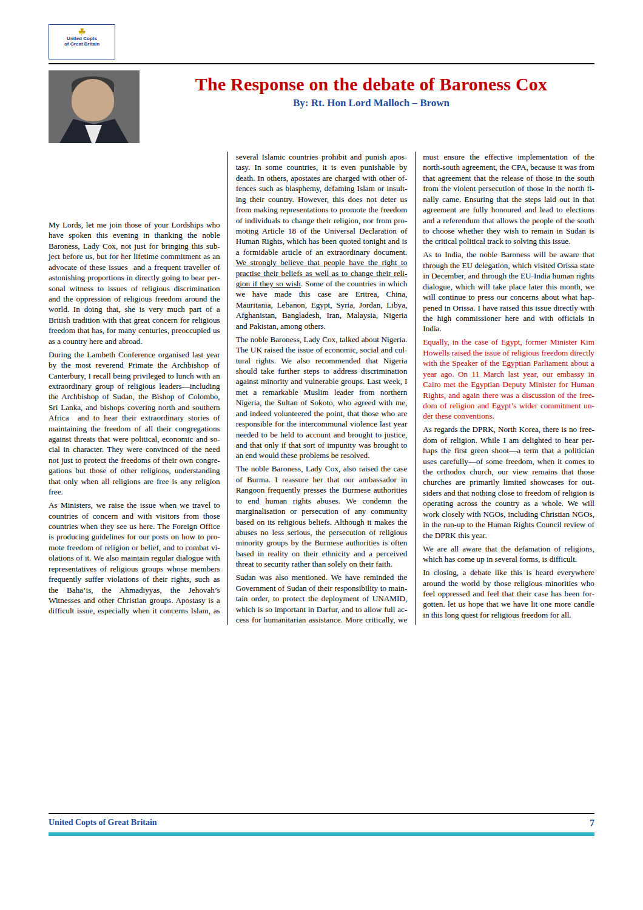☘
United Copts
of Great Britain
The Response on the debate of Baroness Cox
By: Rt. Hon Lord Malloch – Brown
My Lords, let me join those of your Lordships who have spoken this evening in thanking the noble Baroness, Lady Cox, not just for bringing this subject before us, but for her lifetime commitment as an advocate of these issues and a frequent traveller of astonishing proportions in directly going to bear personal witness to issues of religious discrimination and the oppression of religious freedom around the world. In doing that, she is very much part of a British tradition with that great concern for religious freedom that has, for many centuries, preoccupied us as a country here and abroad.
During the Lambeth Conference organised last year by the most reverend Primate the Archbishop of Canterbury, I recall being privileged to lunch with an extraordinary group of religious leaders—including the Archbishop of Sudan, the Bishop of Colombo, Sri Lanka, and bishops covering north and southern Africa and to hear their extraordinary stories of maintaining the freedom of all their congregations against threats that were political, economic and social in character. They were convinced of the need not just to protect the freedoms of their own congregations but those of other religions, understanding that only when all religions are free is any religion free.
As Ministers, we raise the issue when we travel to countries of concern and with visitors from those countries when they see us here. The Foreign Office is producing guidelines for our posts on how to promote freedom of religion or belief, and to combat violations of it. We also maintain regular dialogue with representatives of religious groups whose members frequently suffer violations of their rights, such as the Baha’is, the Ahmadiyyas, the Jehovah’s Witnesses and other Christian groups. Apostasy is a difficult issue, especially when it concerns Islam, as several Islamic countries prohibit and punish apostasy. In some countries, it is even punishable by death. In others, apostates are charged with other offences such as blasphemy, defaming Islam or insulting their country. However, this does not deter us from making representations to promote the freedom of individuals to change their religion, nor from promoting Article 18 of the Universal Declaration of Human Rights, which has been quoted tonight and is a formidable article of an extraordinary document. We strongly believe that people have the right to practise their beliefs as well as to change their religion if they so wish. Some of the countries in which we have made this case are Eritrea, China, Mauritania, Lebanon, Egypt, Syria, Jordan, Libya, Afghanistan, Bangladesh, Iran, Malaysia, Nigeria and Pakistan, among others.
The noble Baroness, Lady Cox, talked about Nigeria. The UK raised the issue of economic, social and cultural rights. We also recommended that Nigeria should take further steps to address discrimination against minority and vulnerable groups. Last week, I met a remarkable Muslim leader from northern Nigeria, the Sultan of Sokoto, who agreed with me, and indeed volunteered the point, that those who are responsible for the intercommunal violence last year needed to be held to account and brought to justice, and that only if that sort of impunity was brought to an end would these problems be resolved.
The noble Baroness, Lady Cox, also raised the case of Burma. I reassure her that our ambassador in Rangoon frequently presses the Burmese authorities to end human rights abuses. We condemn the marginalisation or persecution of any community based on its religious beliefs. Although it makes the abuses no less serious, the persecution of religious minority groups by the Burmese authorities is often based in reality on their ethnicity and a perceived threat to security rather than solely on their faith.
Sudan was also mentioned. We have reminded the Government of Sudan of their responsibility to maintain order, to protect the deployment of UNAMID, which is so important in Darfur, and to allow full access for humanitarian assistance. More critically, we must ensure the effective implementation of the north-south agreement, the CPA, because it was from that agreement that the release of those in the south from the violent persecution of those in the north finally came. Ensuring that the steps laid out in that agreement are fully honoured and lead to elections and a referendum that allows the people of the south to choose whether they wish to remain in Sudan is the critical political track to solving this issue.
As to India, the noble Baroness will be aware that through the EU delegation, which visited Orissa state in December, and through the EU-India human rights dialogue, which will take place later this month, we will continue to press our concerns about what happened in Orissa. I have raised this issue directly with the high commissioner here and with officials in India.
Equally, in the case of Egypt, former Minister Kim Howells raised the issue of religious freedom directly with the Speaker of the Egyptian Parliament about a year ago. On 11 March last year, our embassy in Cairo met the Egyptian Deputy Minister for Human Rights, and again there was a discussion of the freedom of religion and Egypt’s wider commitment under these conventions.
As regards the DPRK, North Korea, there is no freedom of religion. While I am delighted to hear perhaps the first green shoot—a term that a politician uses carefully—of some freedom, when it comes to the orthodox church, our view remains that those churches are primarily limited showcases for outsiders and that nothing close to freedom of religion is operating across the country as a whole. We will work closely with NGOs, including Christian NGOs, in the run-up to the Human Rights Council review of the DPRK this year.
We are all aware that the defamation of religions, which has come up in several forms, is difficult.
In closing, a debate like this is heard everywhere around the world by those religious minorities who feel oppressed and feel that their case has been forgotten. let us hope that we have lit one more candle in this long quest for religious freedom for all.
United Copts of Great Britain
7